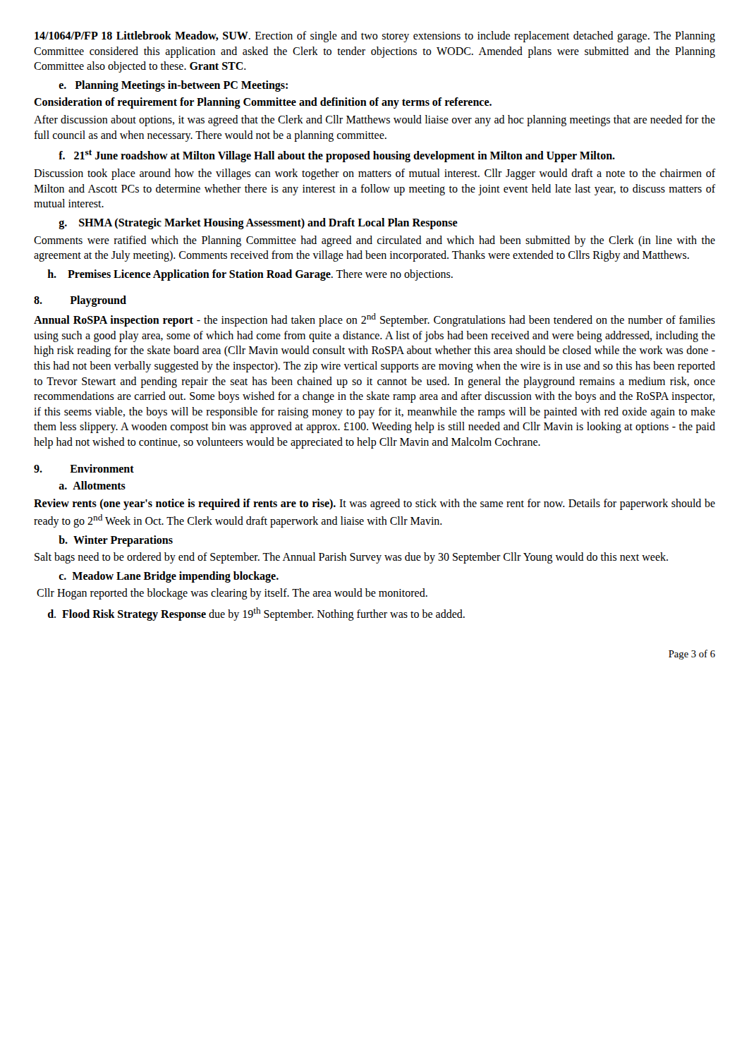14/1064/P/FP 18 Littlebrook Meadow, SUW. Erection of single and two storey extensions to include replacement detached garage. The Planning Committee considered this application and asked the Clerk to tender objections to WODC. Amended plans were submitted and the Planning Committee also objected to these. Grant STC.
e. Planning Meetings in-between PC Meetings:
Consideration of requirement for Planning Committee and definition of any terms of reference.
After discussion about options, it was agreed that the Clerk and Cllr Matthews would liaise over any ad hoc planning meetings that are needed for the full council as and when necessary. There would not be a planning committee.
f. 21st June roadshow at Milton Village Hall about the proposed housing development in Milton and Upper Milton.
Discussion took place around how the villages can work together on matters of mutual interest. Cllr Jagger would draft a note to the chairmen of Milton and Ascott PCs to determine whether there is any interest in a follow up meeting to the joint event held late last year, to discuss matters of mutual interest.
g. SHMA (Strategic Market Housing Assessment) and Draft Local Plan Response
Comments were ratified which the Planning Committee had agreed and circulated and which had been submitted by the Clerk (in line with the agreement at the July meeting). Comments received from the village had been incorporated. Thanks were extended to Cllrs Rigby and Matthews.
h. Premises Licence Application for Station Road Garage. There were no objections.
8. Playground
Annual RoSPA inspection report - the inspection had taken place on 2nd September. Congratulations had been tendered on the number of families using such a good play area, some of which had come from quite a distance. A list of jobs had been received and were being addressed, including the high risk reading for the skate board area (Cllr Mavin would consult with RoSPA about whether this area should be closed while the work was done - this had not been verbally suggested by the inspector). The zip wire vertical supports are moving when the wire is in use and so this has been reported to Trevor Stewart and pending repair the seat has been chained up so it cannot be used. In general the playground remains a medium risk, once recommendations are carried out. Some boys wished for a change in the skate ramp area and after discussion with the boys and the RoSPA inspector, if this seems viable, the boys will be responsible for raising money to pay for it, meanwhile the ramps will be painted with red oxide again to make them less slippery. A wooden compost bin was approved at approx. £100. Weeding help is still needed and Cllr Mavin is looking at options - the paid help had not wished to continue, so volunteers would be appreciated to help Cllr Mavin and Malcolm Cochrane.
9. Environment
a. Allotments
Review rents (one year's notice is required if rents are to rise). It was agreed to stick with the same rent for now. Details for paperwork should be ready to go 2nd Week in Oct. The Clerk would draft paperwork and liaise with Cllr Mavin.
b. Winter Preparations
Salt bags need to be ordered by end of September. The Annual Parish Survey was due by 30 September Cllr Young would do this next week.
c. Meadow Lane Bridge impending blockage.
Cllr Hogan reported the blockage was clearing by itself. The area would be monitored.
d. Flood Risk Strategy Response due by 19th September. Nothing further was to be added.
Page 3 of 6